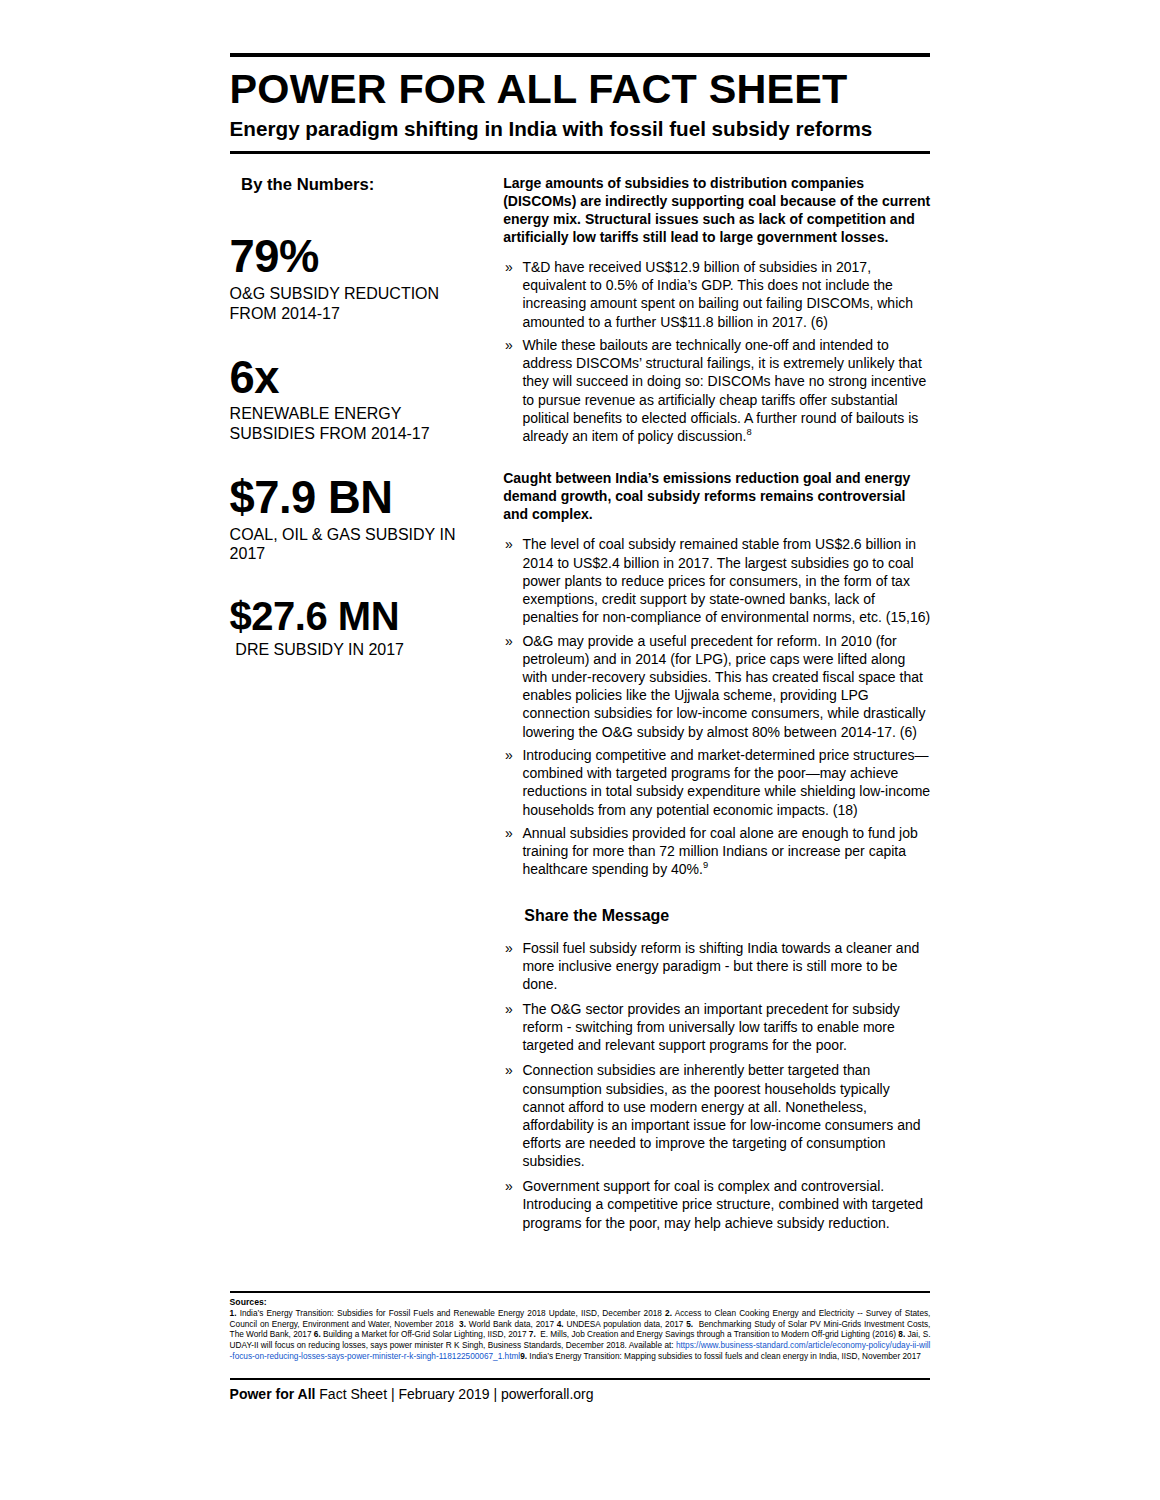POWER FOR ALL FACT SHEET
Energy paradigm shifting in India with fossil fuel subsidy reforms
By the Numbers:
79%
O&G SUBSIDY REDUCTION FROM 2014-17
6x
RENEWABLE ENERGY SUBSIDIES FROM 2014-17
$7.9 BN
COAL, OIL & GAS SUBSIDY IN 2017
$27.6 MN
DRE SUBSIDY IN 2017
Large amounts of subsidies to distribution companies (DISCOMs) are indirectly supporting coal because of the current energy mix. Structural issues such as lack of competition and artificially low tariffs still lead to large government losses.
T&D have received US$12.9 billion of subsidies in 2017, equivalent to 0.5% of India’s GDP. This does not include the increasing amount spent on bailing out failing DISCOMs, which amounted to a further US$11.8 billion in 2017. (6)
While these bailouts are technically one-off and intended to address DISCOMs’ structural failings, it is extremely unlikely that they will succeed in doing so: DISCOMs have no strong incentive to pursue revenue as artificially cheap tariffs offer substantial political benefits to elected officials. A further round of bailouts is already an item of policy discussion.8
Caught between India’s emissions reduction goal and energy demand growth, coal subsidy reforms remains controversial and complex.
The level of coal subsidy remained stable from US$2.6 billion in 2014 to US$2.4 billion in 2017. The largest subsidies go to coal power plants to reduce prices for consumers, in the form of tax exemptions, credit support by state-owned banks, lack of penalties for non-compliance of environmental norms, etc. (15,16)
O&G may provide a useful precedent for reform. In 2010 (for petroleum) and in 2014 (for LPG), price caps were lifted along with under-recovery subsidies. This has created fiscal space that enables policies like the Ujjwala scheme, providing LPG connection subsidies for low-income consumers, while drastically lowering the O&G subsidy by almost 80% between 2014-17. (6)
Introducing competitive and market-determined price structures—combined with targeted programs for the poor—may achieve reductions in total subsidy expenditure while shielding low-income households from any potential economic impacts. (18)
Annual subsidies provided for coal alone are enough to fund job training for more than 72 million Indians or increase per capita healthcare spending by 40%.9
Share the Message
Fossil fuel subsidy reform is shifting India towards a cleaner and more inclusive energy paradigm - but there is still more to be done.
The O&G sector provides an important precedent for subsidy reform - switching from universally low tariffs to enable more targeted and relevant support programs for the poor.
Connection subsidies are inherently better targeted than consumption subsidies, as the poorest households typically cannot afford to use modern energy at all. Nonetheless, affordability is an important issue for low-income consumers and efforts are needed to improve the targeting of consumption subsidies.
Government support for coal is complex and controversial. Introducing a competitive price structure, combined with targeted programs for the poor, may help achieve subsidy reduction.
Sources:
1. India’s Energy Transition: Subsidies for Fossil Fuels and Renewable Energy 2018 Update, IISD, December 2018 2. Access to Clean Cooking Energy and Electricity -- Survey of States, Council on Energy, Environment and Water, November 2018 3. World Bank data, 2017 4. UNDESA population data, 2017 5. Benchmarking Study of Solar PV Mini-Grids Investment Costs, The World Bank, 2017 6. Building a Market for Off-Grid Solar Lighting, IISD, 2017 7. E. Mills, Job Creation and Energy Savings through a Transition to Modern Off-grid Lighting (2016) 8. Jai, S. UDAY-II will focus on reducing losses, says power minister R K Singh, Business Standards, December 2018. Available at: https://www.business-standard.com/article/economy-policy/uday-ii-will-focus-on-reducing-losses-says-power-minister-r-k-singh-118122500067_1.html 9. India’s Energy Transition: Mapping subsidies to fossil fuels and clean energy in India, IISD, November 2017
Power for All Fact Sheet | February 2019 | powerforall.org